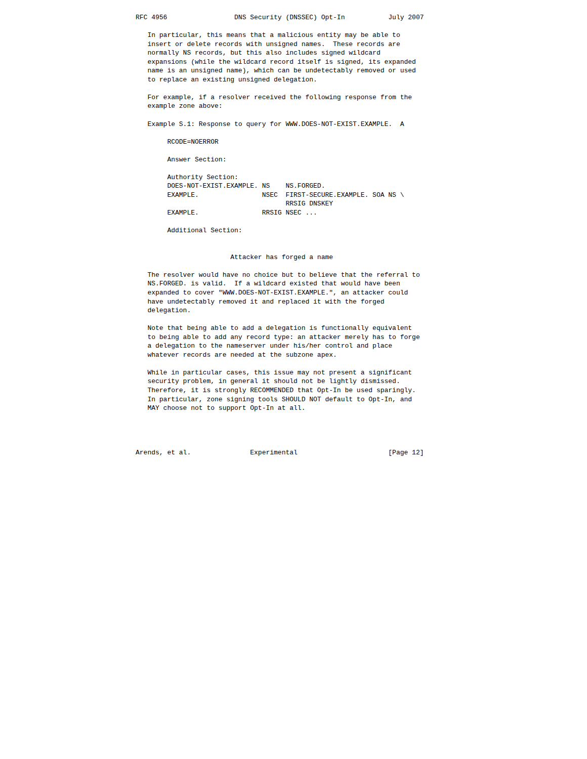RFC 4956                 DNS Security (DNSSEC) Opt-In           July 2007
   In particular, this means that a malicious entity may be able to
   insert or delete records with unsigned names.  These records are
   normally NS records, but this also includes signed wildcard
   expansions (while the wildcard record itself is signed, its expanded
   name is an unsigned name), which can be undetectably removed or used
   to replace an existing unsigned delegation.

   For example, if a resolver received the following response from the
   example zone above:

   Example S.1: Response to query for WWW.DOES-NOT-EXIST.EXAMPLE.  A

        RCODE=NOERROR

        Answer Section:

        Authority Section:
        DOES-NOT-EXIST.EXAMPLE. NS    NS.FORGED.
        EXAMPLE.                NSEC  FIRST-SECURE.EXAMPLE. SOA NS \
                                      RRSIG DNSKEY
        EXAMPLE.                RRSIG NSEC ...

        Additional Section:


                        Attacker has forged a name

   The resolver would have no choice but to believe that the referral to
   NS.FORGED. is valid.  If a wildcard existed that would have been
   expanded to cover "WWW.DOES-NOT-EXIST.EXAMPLE.", an attacker could
   have undetectably removed it and replaced it with the forged
   delegation.

   Note that being able to add a delegation is functionally equivalent
   to being able to add any record type: an attacker merely has to forge
   a delegation to the nameserver under his/her control and place
   whatever records are needed at the subzone apex.

   While in particular cases, this issue may not present a significant
   security problem, in general it should not be lightly dismissed.
   Therefore, it is strongly RECOMMENDED that Opt-In be used sparingly.
   In particular, zone signing tools SHOULD NOT default to Opt-In, and
   MAY choose not to support Opt-In at all.
Arends, et al.               Experimental                       [Page 12]